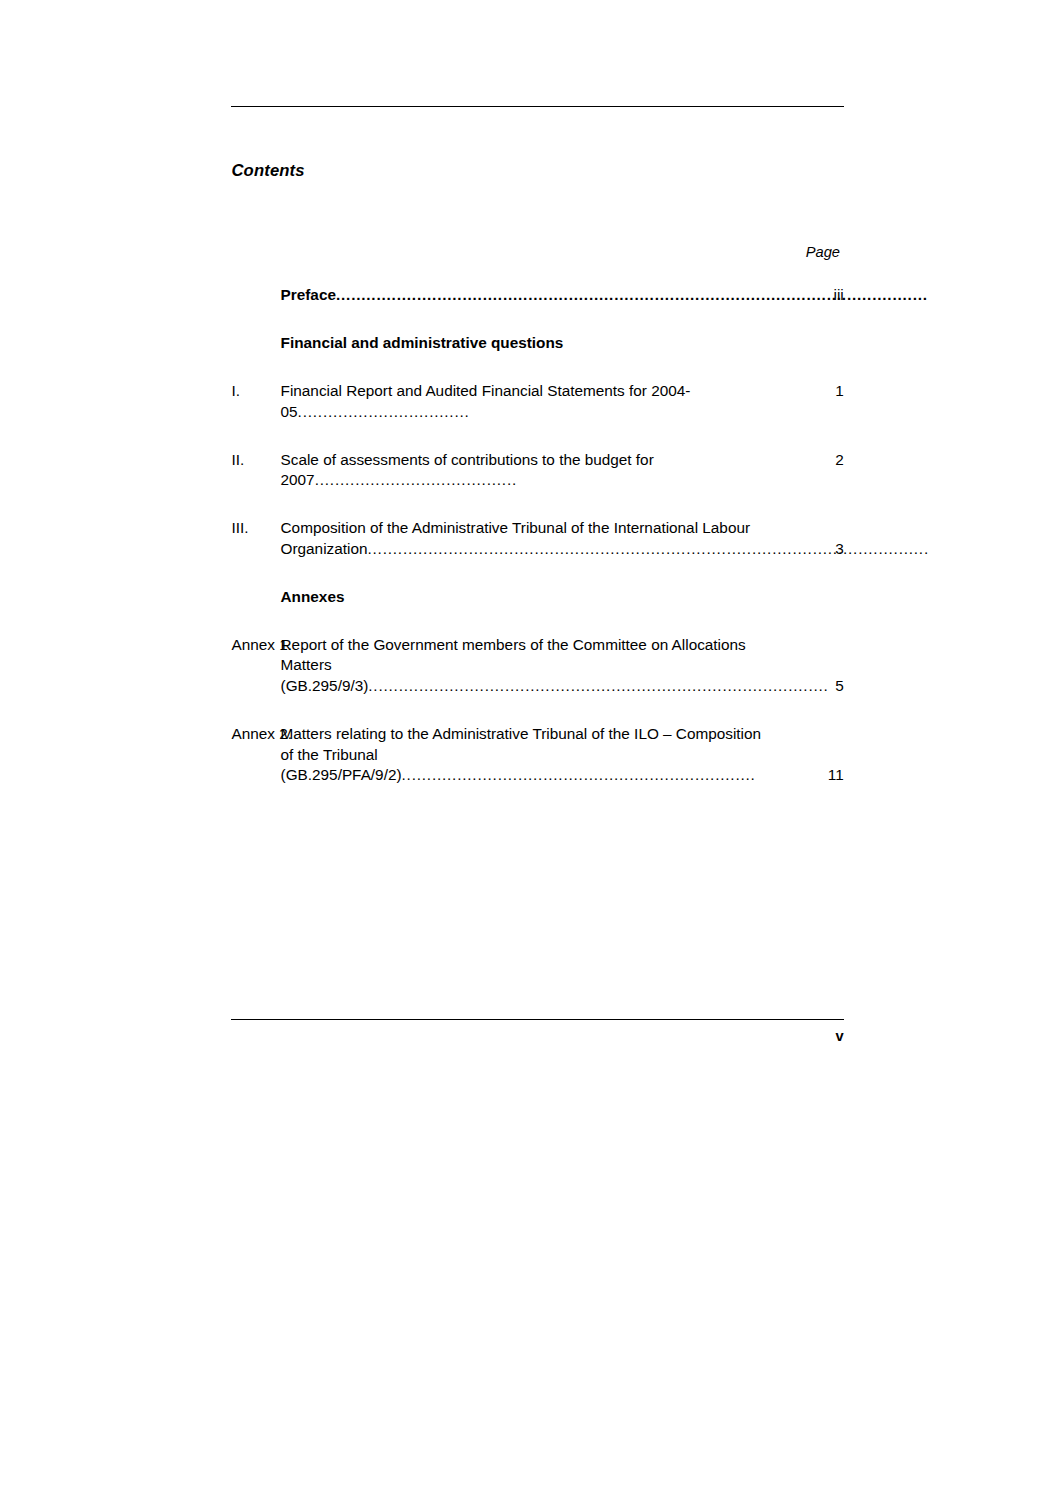Contents
Page
| | Preface ..................................................................................................................... | iii |
| | Financial and administrative questions | |
| I. | Financial Report and Audited Financial Statements for 2004-05 .................................. | 1 |
| II. | Scale of assessments of contributions to the budget for 2007 ........................................ | 2 |
| III. | Composition of the Administrative Tribunal of the International Labour Organization ............................................................................................................... | 3 |
| | Annexes | |
| Annex 1. | Report of the Government members of the Committee on Allocations Matters (GB.295/9/3) ........................................................................................... | 5 |
| Annex 2. | Matters relating to the Administrative Tribunal of the ILO – Composition of the Tribunal (GB.295/PFA/9/2) ...................................................................... | 11 |
v